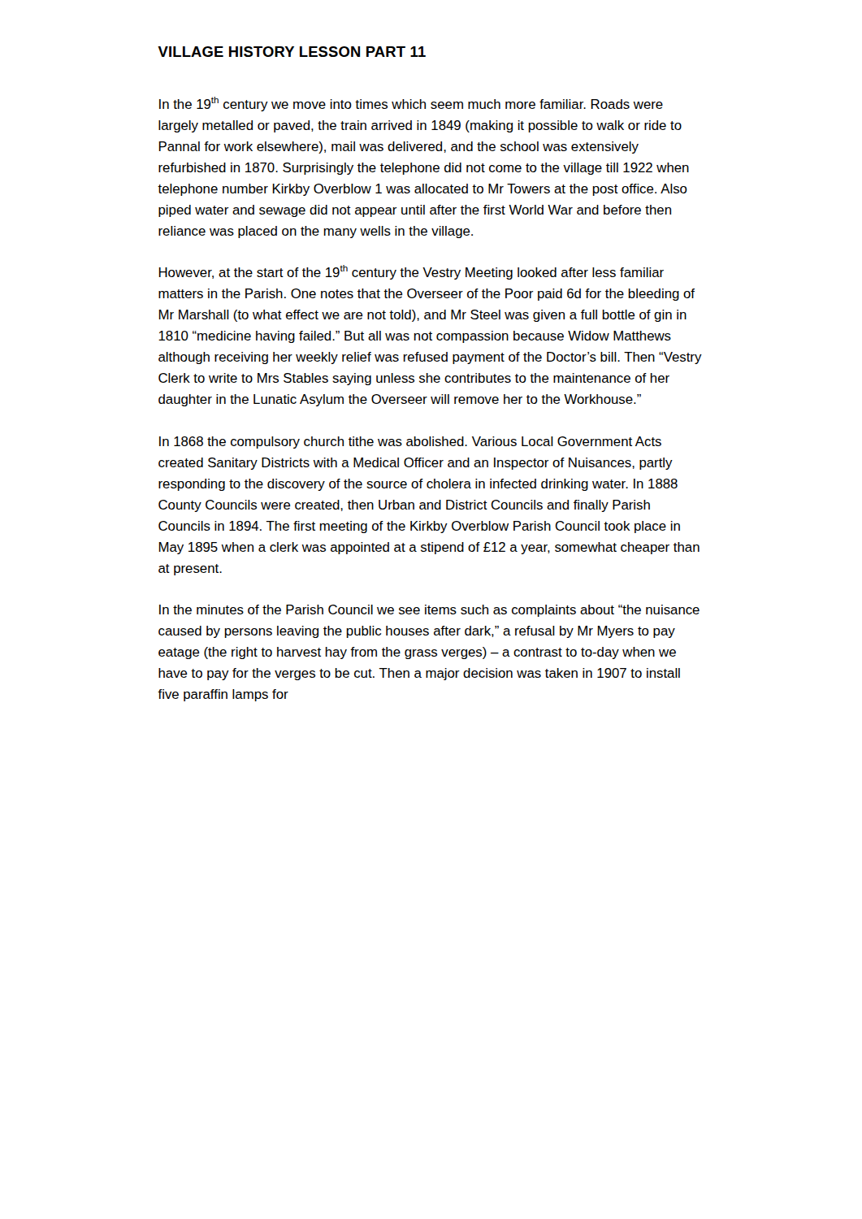VILLAGE HISTORY LESSON PART 11
In the 19th century we move into times which seem much more familiar. Roads were largely metalled or paved, the train arrived in 1849 (making it possible to walk or ride to Pannal for work elsewhere), mail was delivered, and the school was extensively refurbished in 1870. Surprisingly the telephone did not come to the village till 1922 when telephone number Kirkby Overblow 1 was allocated to Mr Towers at the post office. Also piped water and sewage did not appear until after the first World War and before then reliance was placed on the many wells in the village.
However, at the start of the 19th century the Vestry Meeting looked after less familiar matters in the Parish. One notes that the Overseer of the Poor paid 6d for the bleeding of Mr Marshall (to what effect we are not told), and Mr Steel was given a full bottle of gin in 1810 “medicine having failed.” But all was not compassion because Widow Matthews although receiving her weekly relief was refused payment of the Doctor’s bill. Then “Vestry Clerk to write to Mrs Stables saying unless she contributes to the maintenance of her daughter in the Lunatic Asylum the Overseer will remove her to the Workhouse.”
In 1868 the compulsory church tithe was abolished. Various Local Government Acts created Sanitary Districts with a Medical Officer and an Inspector of Nuisances, partly responding to the discovery of the source of cholera in infected drinking water. In 1888 County Councils were created, then Urban and District Councils and finally Parish Councils in 1894. The first meeting of the Kirkby Overblow Parish Council took place in May 1895 when a clerk was appointed at a stipend of £12 a year, somewhat cheaper than at present.
In the minutes of the Parish Council we see items such as complaints about “the nuisance caused by persons leaving the public houses after dark,” a refusal by Mr Myers to pay eatage (the right to harvest hay from the grass verges) – a contrast to to-day when we have to pay for the verges to be cut. Then a major decision was taken in 1907 to install five paraffin lamps for